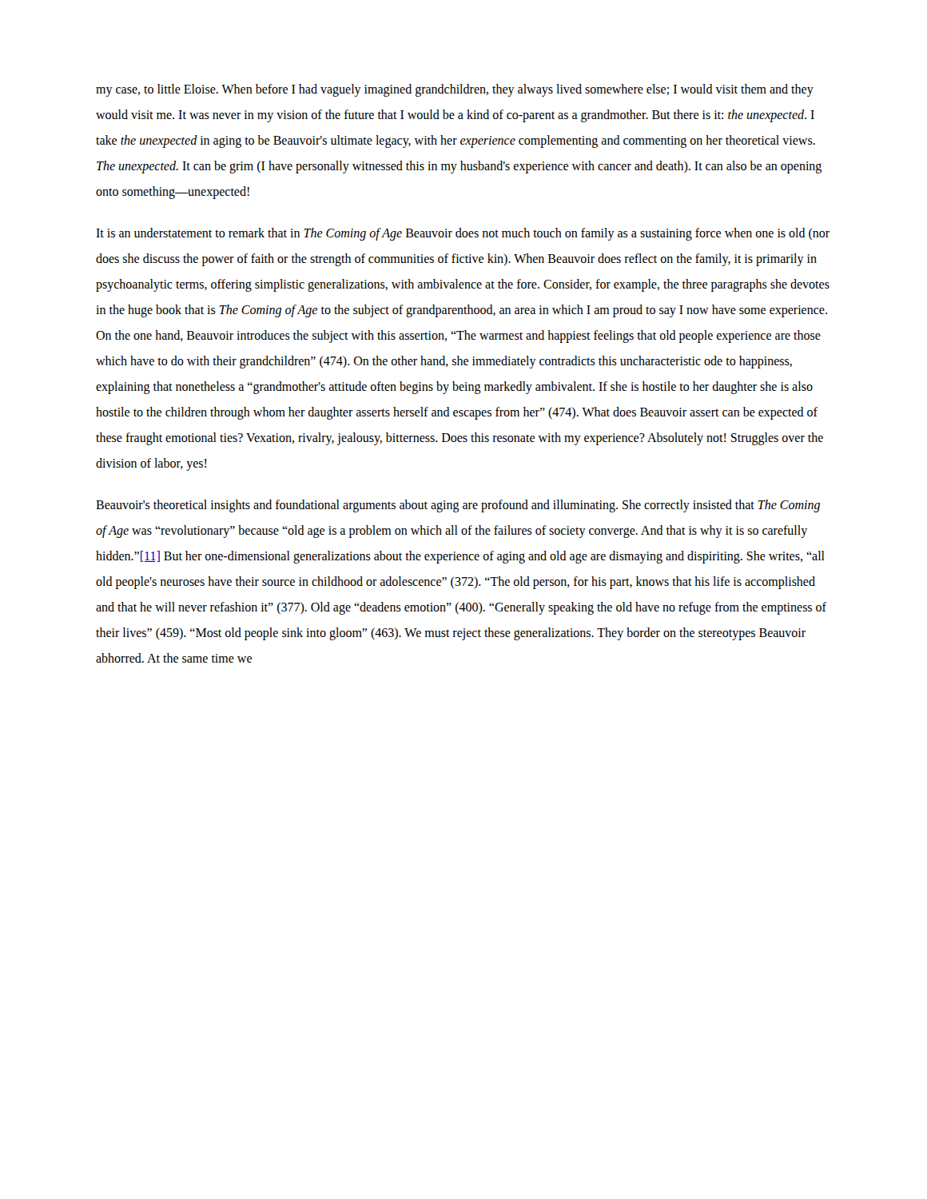my case, to little Eloise. When before I had vaguely imagined grandchildren, they always lived somewhere else; I would visit them and they would visit me. It was never in my vision of the future that I would be a kind of co-parent as a grandmother. But there is it: the unexpected. I take the unexpected in aging to be Beauvoir's ultimate legacy, with her experience complementing and commenting on her theoretical views. The unexpected. It can be grim (I have personally witnessed this in my husband's experience with cancer and death). It can also be an opening onto something—unexpected!
It is an understatement to remark that in The Coming of Age Beauvoir does not much touch on family as a sustaining force when one is old (nor does she discuss the power of faith or the strength of communities of fictive kin). When Beauvoir does reflect on the family, it is primarily in psychoanalytic terms, offering simplistic generalizations, with ambivalence at the fore. Consider, for example, the three paragraphs she devotes in the huge book that is The Coming of Age to the subject of grandparenthood, an area in which I am proud to say I now have some experience. On the one hand, Beauvoir introduces the subject with this assertion, “The warmest and happiest feelings that old people experience are those which have to do with their grandchildren” (474). On the other hand, she immediately contradicts this uncharacteristic ode to happiness, explaining that nonetheless a “grandmother's attitude often begins by being markedly ambivalent. If she is hostile to her daughter she is also hostile to the children through whom her daughter asserts herself and escapes from her” (474). What does Beauvoir assert can be expected of these fraught emotional ties? Vexation, rivalry, jealousy, bitterness. Does this resonate with my experience? Absolutely not! Struggles over the division of labor, yes!
Beauvoir's theoretical insights and foundational arguments about aging are profound and illuminating. She correctly insisted that The Coming of Age was “revolutionary” because “old age is a problem on which all of the failures of society converge. And that is why it is so carefully hidden.”[11] But her one-dimensional generalizations about the experience of aging and old age are dismaying and dispiriting. She writes, “all old people's neuroses have their source in childhood or adolescence” (372). “The old person, for his part, knows that his life is accomplished and that he will never refashion it” (377). Old age “deadens emotion” (400). “Generally speaking the old have no refuge from the emptiness of their lives” (459). “Most old people sink into gloom” (463). We must reject these generalizations. They border on the stereotypes Beauvoir abhorred. At the same time we